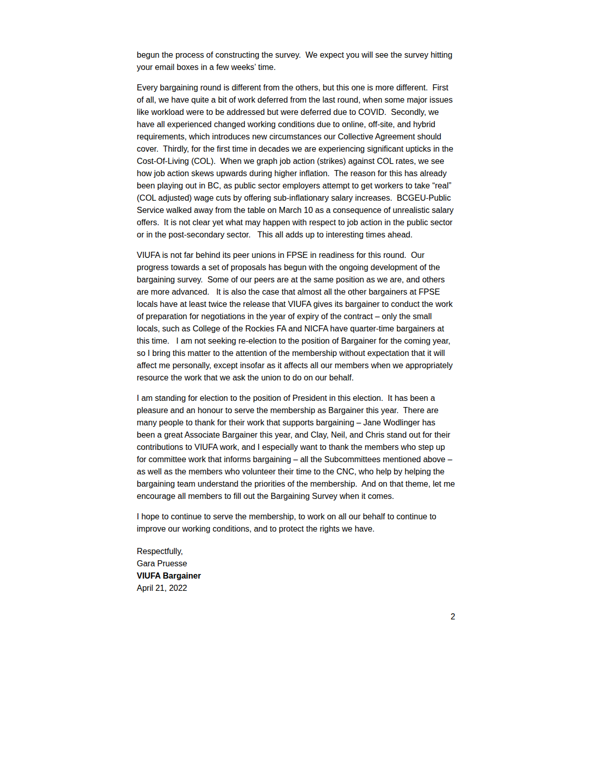begun the process of constructing the survey. We expect you will see the survey hitting your email boxes in a few weeks’ time.
Every bargaining round is different from the others, but this one is more different. First of all, we have quite a bit of work deferred from the last round, when some major issues like workload were to be addressed but were deferred due to COVID. Secondly, we have all experienced changed working conditions due to online, off-site, and hybrid requirements, which introduces new circumstances our Collective Agreement should cover. Thirdly, for the first time in decades we are experiencing significant upticks in the Cost-Of-Living (COL). When we graph job action (strikes) against COL rates, we see how job action skews upwards during higher inflation. The reason for this has already been playing out in BC, as public sector employers attempt to get workers to take “real” (COL adjusted) wage cuts by offering sub-inflationary salary increases. BCGEU-Public Service walked away from the table on March 10 as a consequence of unrealistic salary offers. It is not clear yet what may happen with respect to job action in the public sector or in the post-secondary sector. This all adds up to interesting times ahead.
VIUFA is not far behind its peer unions in FPSE in readiness for this round. Our progress towards a set of proposals has begun with the ongoing development of the bargaining survey. Some of our peers are at the same position as we are, and others are more advanced. It is also the case that almost all the other bargainers at FPSE locals have at least twice the release that VIUFA gives its bargainer to conduct the work of preparation for negotiations in the year of expiry of the contract – only the small locals, such as College of the Rockies FA and NICFA have quarter-time bargainers at this time. I am not seeking re-election to the position of Bargainer for the coming year, so I bring this matter to the attention of the membership without expectation that it will affect me personally, except insofar as it affects all our members when we appropriately resource the work that we ask the union to do on our behalf.
I am standing for election to the position of President in this election. It has been a pleasure and an honour to serve the membership as Bargainer this year. There are many people to thank for their work that supports bargaining – Jane Wodlinger has been a great Associate Bargainer this year, and Clay, Neil, and Chris stand out for their contributions to VIUFA work, and I especially want to thank the members who step up for committee work that informs bargaining – all the Subcommittees mentioned above – as well as the members who volunteer their time to the CNC, who help by helping the bargaining team understand the priorities of the membership. And on that theme, let me encourage all members to fill out the Bargaining Survey when it comes.
I hope to continue to serve the membership, to work on all our behalf to continue to improve our working conditions, and to protect the rights we have.
Respectfully,
Gara Pruesse
VIUFA Bargainer
April 21, 2022
2